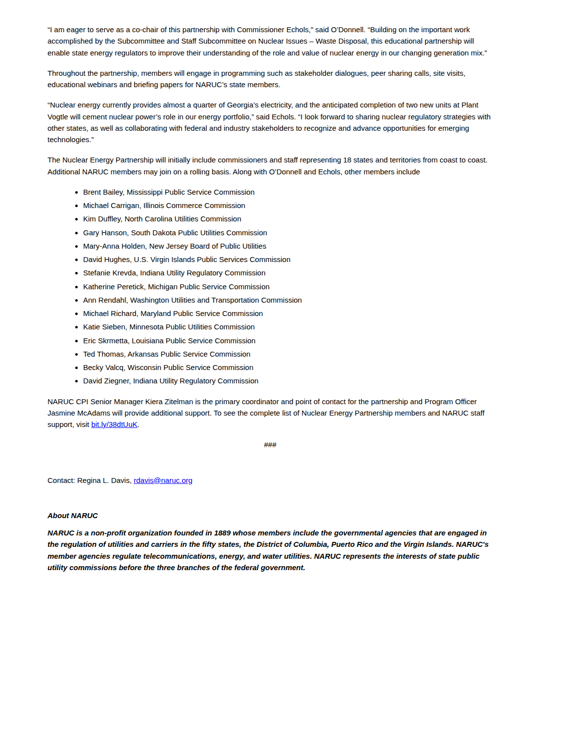“I am eager to serve as a co-chair of this partnership with Commissioner Echols,” said O’Donnell. “Building on the important work accomplished by the Subcommittee and Staff Subcommittee on Nuclear Issues – Waste Disposal, this educational partnership will enable state energy regulators to improve their understanding of the role and value of nuclear energy in our changing generation mix.”
Throughout the partnership, members will engage in programming such as stakeholder dialogues, peer sharing calls, site visits, educational webinars and briefing papers for NARUC’s state members.
“Nuclear energy currently provides almost a quarter of Georgia’s electricity, and the anticipated completion of two new units at Plant Vogtle will cement nuclear power’s role in our energy portfolio,” said Echols. “I look forward to sharing nuclear regulatory strategies with other states, as well as collaborating with federal and industry stakeholders to recognize and advance opportunities for emerging technologies.”
The Nuclear Energy Partnership will initially include commissioners and staff representing 18 states and territories from coast to coast. Additional NARUC members may join on a rolling basis. Along with O’Donnell and Echols, other members include
Brent Bailey, Mississippi Public Service Commission
Michael Carrigan, Illinois Commerce Commission
Kim Duffley, North Carolina Utilities Commission
Gary Hanson, South Dakota Public Utilities Commission
Mary-Anna Holden, New Jersey Board of Public Utilities
David Hughes, U.S. Virgin Islands Public Services Commission
Stefanie Krevda, Indiana Utility Regulatory Commission
Katherine Peretick, Michigan Public Service Commission
Ann Rendahl, Washington Utilities and Transportation Commission
Michael Richard, Maryland Public Service Commission
Katie Sieben, Minnesota Public Utilities Commission
Eric Skrmetta, Louisiana Public Service Commission
Ted Thomas, Arkansas Public Service Commission
Becky Valcq, Wisconsin Public Service Commission
David Ziegner, Indiana Utility Regulatory Commission
NARUC CPI Senior Manager Kiera Zitelman is the primary coordinator and point of contact for the partnership and Program Officer Jasmine McAdams will provide additional support. To see the complete list of Nuclear Energy Partnership members and NARUC staff support, visit bit.ly/38dtUuK.
###
Contact: Regina L. Davis, rdavis@naruc.org
About NARUC
NARUC is a non-profit organization founded in 1889 whose members include the governmental agencies that are engaged in the regulation of utilities and carriers in the fifty states, the District of Columbia, Puerto Rico and the Virgin Islands. NARUC's member agencies regulate telecommunications, energy, and water utilities. NARUC represents the interests of state public utility commissions before the three branches of the federal government.